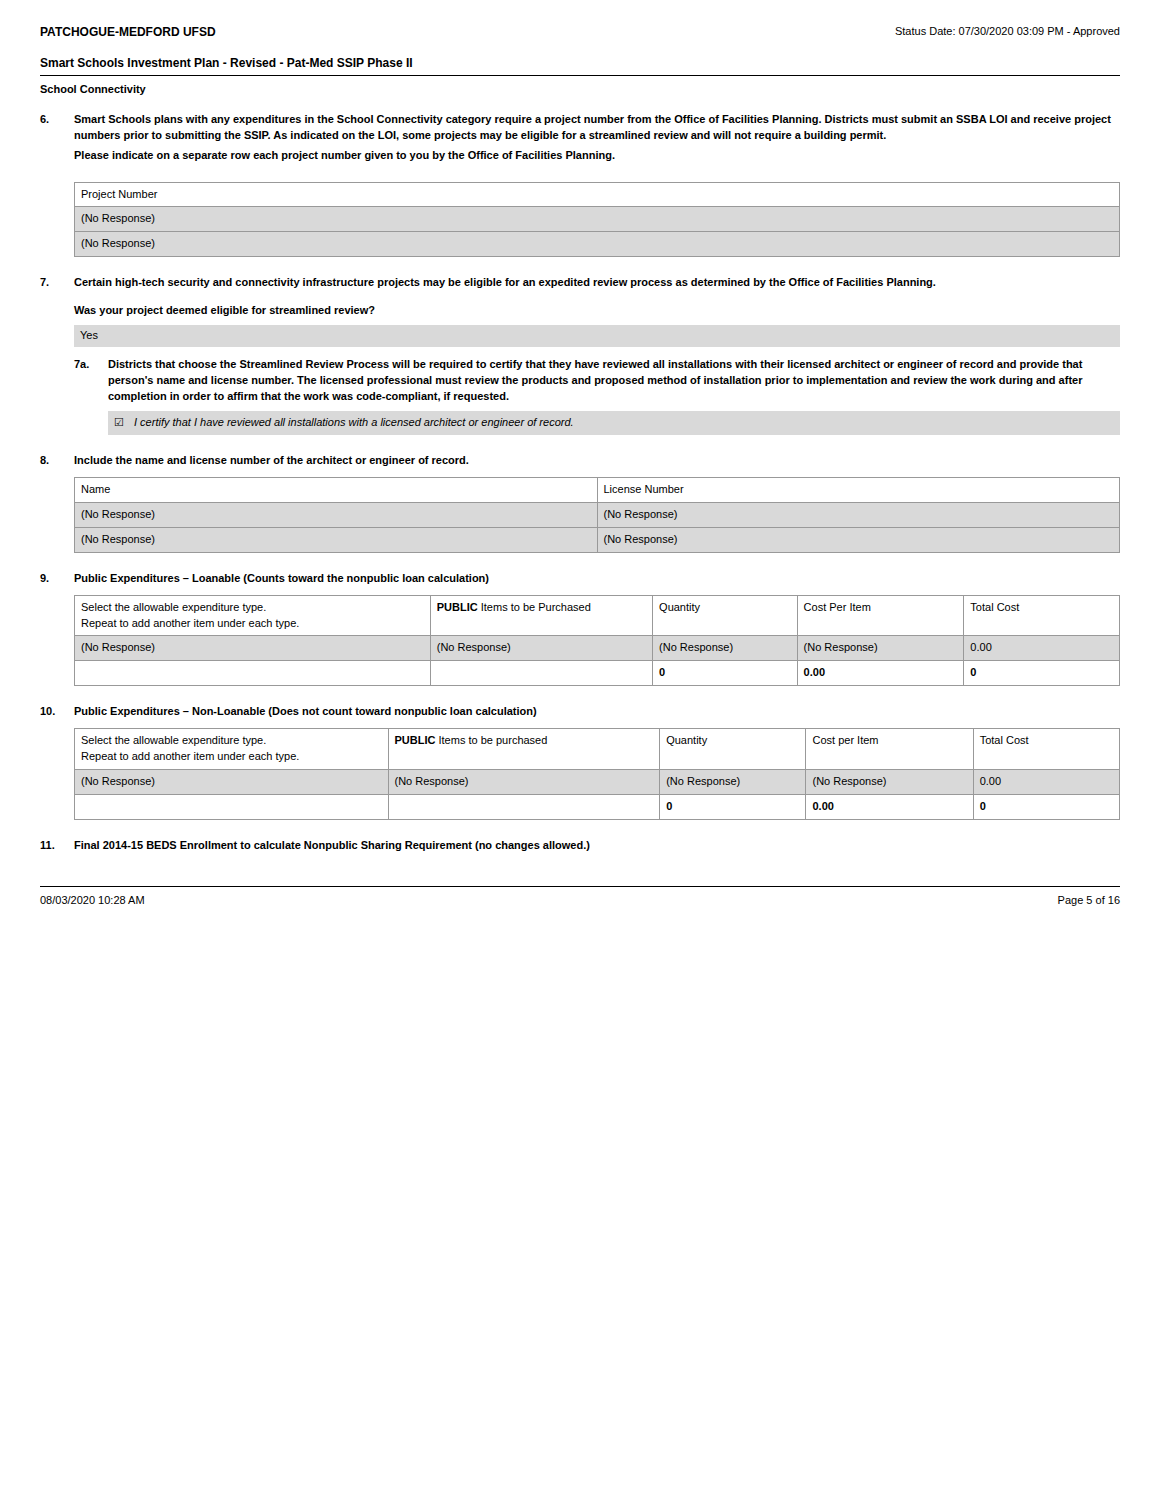PATCHOGUE-MEDFORD UFSD
Status Date: 07/30/2020 03:09 PM - Approved
Smart Schools Investment Plan - Revised - Pat-Med SSIP Phase II
School Connectivity
6.
Smart Schools plans with any expenditures in the School Connectivity category require a project number from the Office of Facilities Planning. Districts must submit an SSBA LOI and receive project numbers prior to submitting the SSIP. As indicated on the LOI, some projects may be eligible for a streamlined review and will not require a building permit.
Please indicate on a separate row each project number given to you by the Office of Facilities Planning.
| Project Number |
| --- |
| (No Response) |
| (No Response) |
7.
Certain high-tech security and connectivity infrastructure projects may be eligible for an expedited review process as determined by the Office of Facilities Planning.
Was your project deemed eligible for streamlined review?
Yes
7a.
Districts that choose the Streamlined Review Process will be required to certify that they have reviewed all installations with their licensed architect or engineer of record and provide that person's name and license number. The licensed professional must review the products and proposed method of installation prior to implementation and review the work during and after completion in order to affirm that the work was code-compliant, if requested.
☑
I certify that I have reviewed all installations with a licensed architect or engineer of record.
8.
Include the name and license number of the architect or engineer of record.
| Name | License Number |
| --- | --- |
| (No Response) | (No Response) |
| (No Response) | (No Response) |
9.
Public Expenditures – Loanable (Counts toward the nonpublic loan calculation)
| Select the allowable expenditure type. Repeat to add another item under each type. | PUBLIC Items to be Purchased | Quantity | Cost Per Item | Total Cost |
| --- | --- | --- | --- | --- |
| (No Response) | (No Response) | (No Response) | (No Response) | 0.00 |
| | | 0 | 0.00 | 0 |
10.
Public Expenditures – Non-Loanable (Does not count toward nonpublic loan calculation)
| Select the allowable expenditure type. Repeat to add another item under each type. | PUBLIC Items to be purchased | Quantity | Cost per Item | Total Cost |
| --- | --- | --- | --- | --- |
| (No Response) | (No Response) | (No Response) | (No Response) | 0.00 |
| | | 0 | 0.00 | 0 |
11.
Final 2014-15 BEDS Enrollment to calculate Nonpublic Sharing Requirement (no changes allowed.)
08/03/2020 10:28 AM
Page 5 of 16